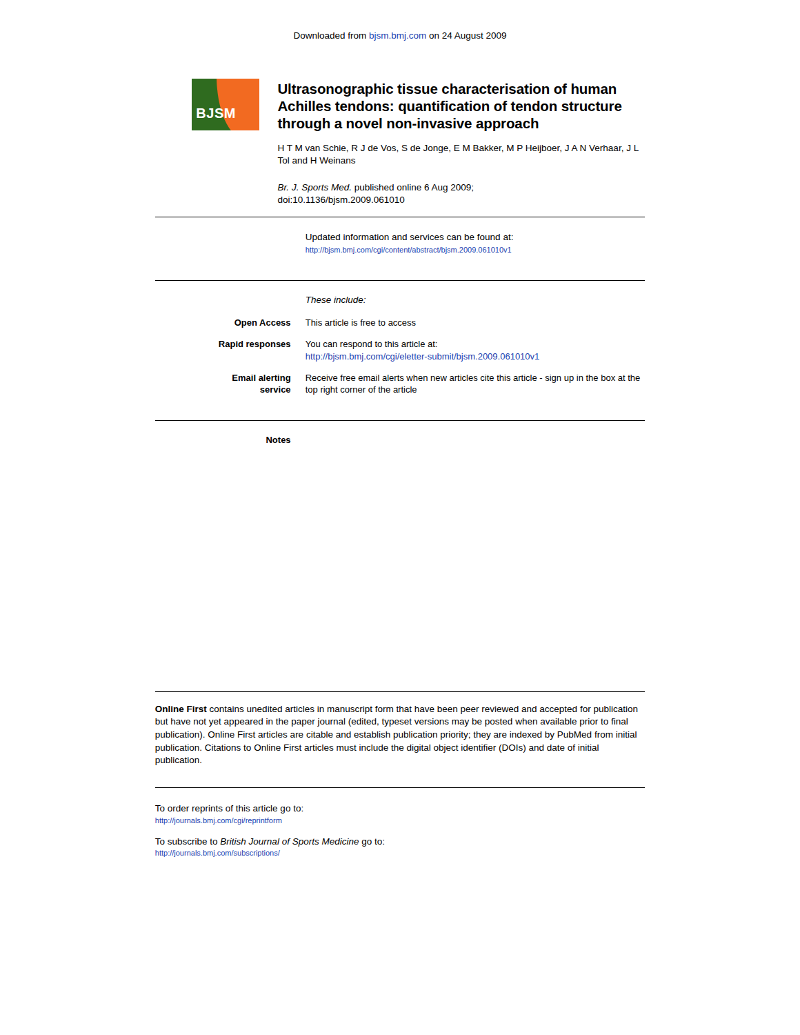Downloaded from bjsm.bmj.com on 24 August 2009
BJSM
Ultrasonographic tissue characterisation of human Achilles tendons: quantification of tendon structure through a novel non-invasive approach
H T M van Schie, R J de Vos, S de Jonge, E M Bakker, M P Heijboer, J A N Verhaar, J L Tol and H Weinans
Br. J. Sports Med. published online 6 Aug 2009;
doi:10.1136/bjsm.2009.061010
Updated information and services can be found at:
http://bjsm.bmj.com/cgi/content/abstract/bjsm.2009.061010v1
These include:
Open Access
This article is free to access
Rapid responses
You can respond to this article at:
http://bjsm.bmj.com/cgi/eletter-submit/bjsm.2009.061010v1
Email alerting
service
Receive free email alerts when new articles cite this article - sign up in the box at the top right corner of the article
Notes
Online First contains unedited articles in manuscript form that have been peer reviewed and accepted for publication but have not yet appeared in the paper journal (edited, typeset versions may be posted when available prior to final publication). Online First articles are citable and establish publication priority; they are indexed by PubMed from initial publication. Citations to Online First articles must include the digital object identifier (DOIs) and date of initial publication.
To order reprints of this article go to:
http://journals.bmj.com/cgi/reprintform To subscribe to British Journal of Sports Medicine go to:
http://journals.bmj.com/subscriptions/